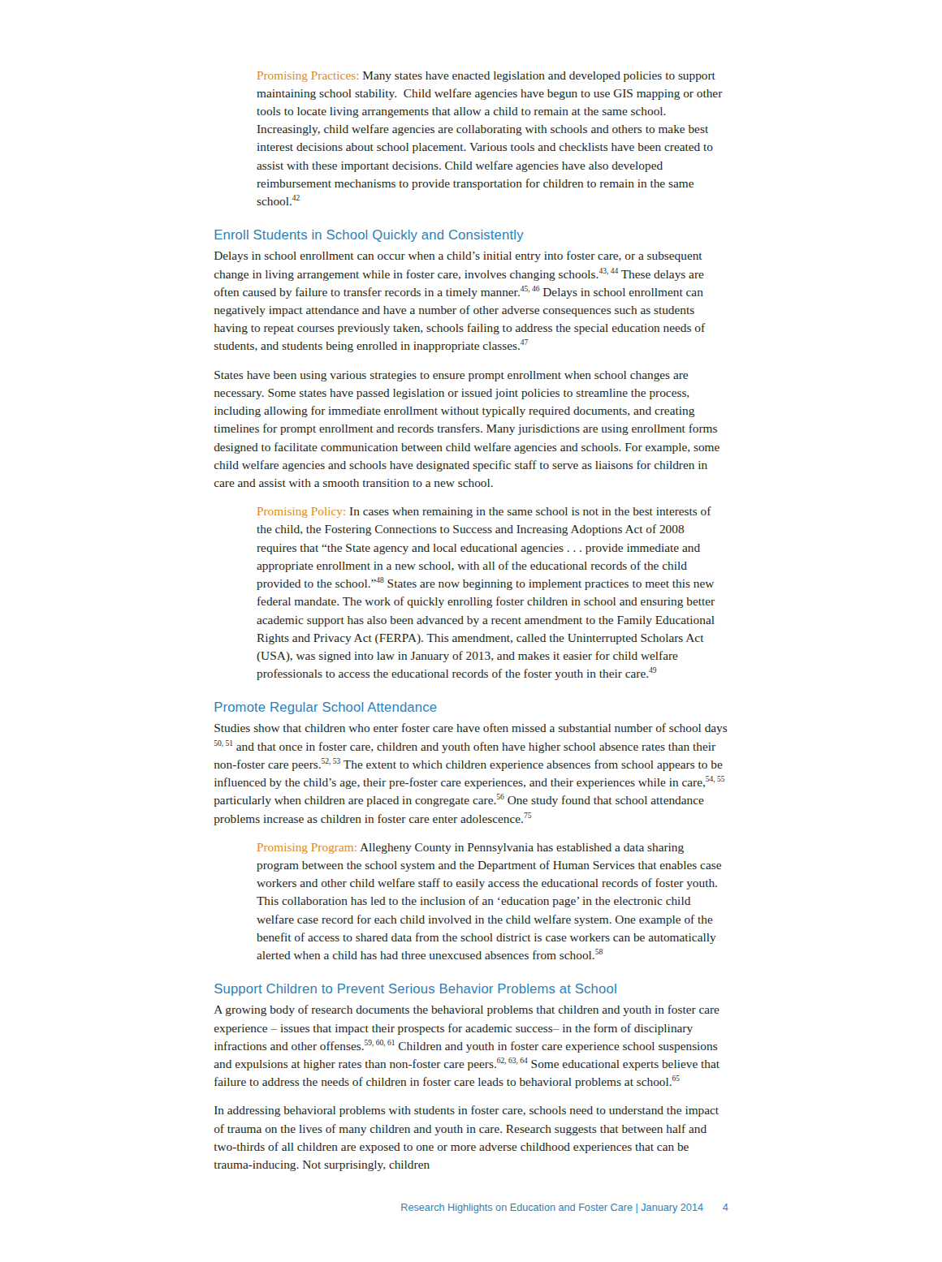Promising Practices: Many states have enacted legislation and developed policies to support maintaining school stability. Child welfare agencies have begun to use GIS mapping or other tools to locate living arrangements that allow a child to remain at the same school. Increasingly, child welfare agencies are collaborating with schools and others to make best interest decisions about school placement. Various tools and checklists have been created to assist with these important decisions. Child welfare agencies have also developed reimbursement mechanisms to provide transportation for children to remain in the same school.42
Enroll Students in School Quickly and Consistently
Delays in school enrollment can occur when a child’s initial entry into foster care, or a subsequent change in living arrangement while in foster care, involves changing schools.43, 44 These delays are often caused by failure to transfer records in a timely manner.45, 46 Delays in school enrollment can negatively impact attendance and have a number of other adverse consequences such as students having to repeat courses previously taken, schools failing to address the special education needs of students, and students being enrolled in inappropriate classes.47
States have been using various strategies to ensure prompt enrollment when school changes are necessary. Some states have passed legislation or issued joint policies to streamline the process, including allowing for immediate enrollment without typically required documents, and creating timelines for prompt enrollment and records transfers. Many jurisdictions are using enrollment forms designed to facilitate communication between child welfare agencies and schools. For example, some child welfare agencies and schools have designated specific staff to serve as liaisons for children in care and assist with a smooth transition to a new school.
Promising Policy: In cases when remaining in the same school is not in the best interests of the child, the Fostering Connections to Success and Increasing Adoptions Act of 2008 requires that “the State agency and local educational agencies . . . provide immediate and appropriate enrollment in a new school, with all of the educational records of the child provided to the school.”48 States are now beginning to implement practices to meet this new federal mandate. The work of quickly enrolling foster children in school and ensuring better academic support has also been advanced by a recent amendment to the Family Educational Rights and Privacy Act (FERPA). This amendment, called the Uninterrupted Scholars Act (USA), was signed into law in January of 2013, and makes it easier for child welfare professionals to access the educational records of the foster youth in their care.49
Promote Regular School Attendance
Studies show that children who enter foster care have often missed a substantial number of school days 50, 51 and that once in foster care, children and youth often have higher school absence rates than their non-foster care peers.52, 53 The extent to which children experience absences from school appears to be influenced by the child’s age, their pre-foster care experiences, and their experiences while in care,54, 55 particularly when children are placed in congregate care.56 One study found that school attendance problems increase as children in foster care enter adolescence.75
Promising Program: Allegheny County in Pennsylvania has established a data sharing program between the school system and the Department of Human Services that enables case workers and other child welfare staff to easily access the educational records of foster youth. This collaboration has led to the inclusion of an ‘education page’ in the electronic child welfare case record for each child involved in the child welfare system. One example of the benefit of access to shared data from the school district is case workers can be automatically alerted when a child has had three unexcused absences from school.58
Support Children to Prevent Serious Behavior Problems at School
A growing body of research documents the behavioral problems that children and youth in foster care experience – issues that impact their prospects for academic success– in the form of disciplinary infractions and other offenses.59, 60, 61 Children and youth in foster care experience school suspensions and expulsions at higher rates than non-foster care peers.62, 63, 64 Some educational experts believe that failure to address the needs of children in foster care leads to behavioral problems at school.65
In addressing behavioral problems with students in foster care, schools need to understand the impact of trauma on the lives of many children and youth in care. Research suggests that between half and two-thirds of all children are exposed to one or more adverse childhood experiences that can be trauma-inducing. Not surprisingly, children
Research Highlights on Education and Foster Care | January 2014 4